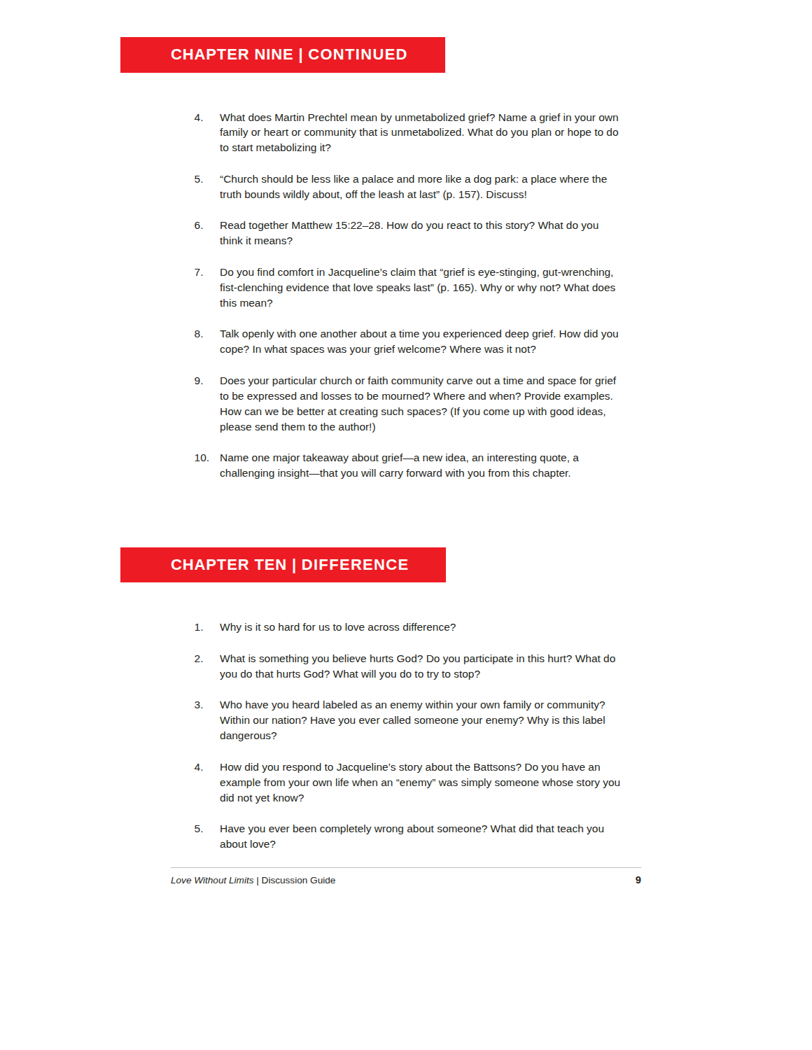CHAPTER NINE | CONTINUED
What does Martin Prechtel mean by unmetabolized grief? Name a grief in your own family or heart or community that is unmetabolized. What do you plan or hope to do to start metabolizing it?
“Church should be less like a palace and more like a dog park: a place where the truth bounds wildly about, off the leash at last” (p. 157). Discuss!
Read together Matthew 15:22–28. How do you react to this story? What do you think it means?
Do you find comfort in Jacqueline’s claim that “grief is eye-stinging, gut-wrenching, fist-clenching evidence that love speaks last” (p. 165). Why or why not? What does this mean?
Talk openly with one another about a time you experienced deep grief. How did you cope? In what spaces was your grief welcome? Where was it not?
Does your particular church or faith community carve out a time and space for grief to be expressed and losses to be mourned? Where and when? Provide examples. How can we be better at creating such spaces? (If you come up with good ideas, please send them to the author!)
Name one major takeaway about grief—a new idea, an interesting quote, a challenging insight—that you will carry forward with you from this chapter.
CHAPTER TEN | DIFFERENCE
Why is it so hard for us to love across difference?
What is something you believe hurts God? Do you participate in this hurt? What do you do that hurts God? What will you do to try to stop?
Who have you heard labeled as an enemy within your own family or community? Within our nation? Have you ever called someone your enemy? Why is this label dangerous?
How did you respond to Jacqueline’s story about the Battsons? Do you have an example from your own life when an “enemy” was simply someone whose story you did not yet know?
Have you ever been completely wrong about someone? What did that teach you about love?
Love Without Limits | Discussion Guide
9